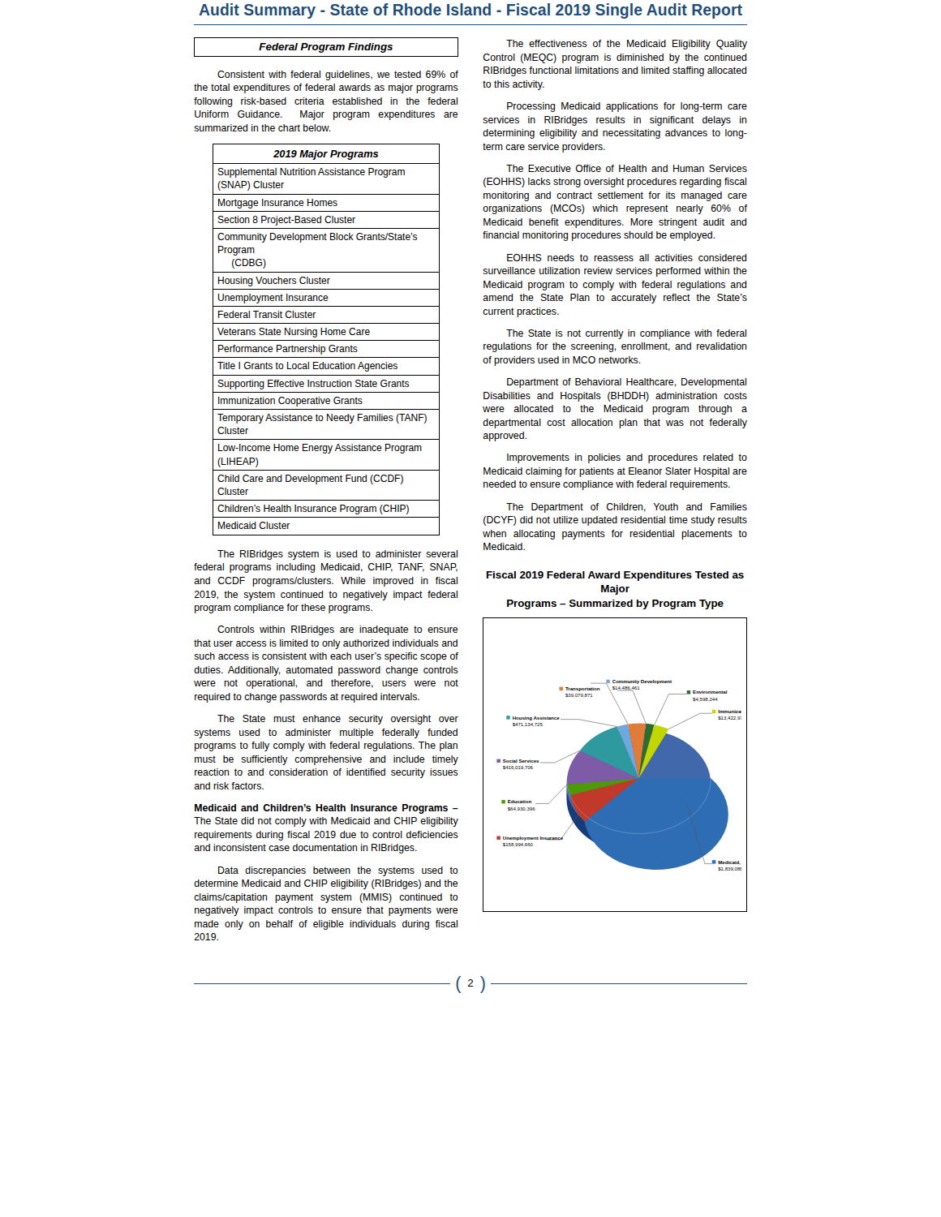Audit Summary - State of Rhode Island - Fiscal 2019 Single Audit Report
Federal Program Findings
Consistent with federal guidelines, we tested 69% of the total expenditures of federal awards as major programs following risk-based criteria established in the federal Uniform Guidance. Major program expenditures are summarized in the chart below.
| 2019 Major Programs |
| --- |
| Supplemental Nutrition Assistance Program (SNAP) Cluster |
| Mortgage Insurance Homes |
| Section 8 Project-Based Cluster |
| Community Development Block Grants/State’s Program (CDBG) |
| Housing Vouchers Cluster |
| Unemployment Insurance |
| Federal Transit Cluster |
| Veterans State Nursing Home Care |
| Performance Partnership Grants |
| Title I Grants to Local Education Agencies |
| Supporting Effective Instruction State Grants |
| Immunization Cooperative Grants |
| Temporary Assistance to Needy Families (TANF) Cluster |
| Low-Income Home Energy Assistance Program (LIHEAP) |
| Child Care and Development Fund (CCDF) Cluster |
| Children’s Health Insurance Program (CHIP) |
| Medicaid Cluster |
The RIBridges system is used to administer several federal programs including Medicaid, CHIP, TANF, SNAP, and CCDF programs/clusters. While improved in fiscal 2019, the system continued to negatively impact federal program compliance for these programs.
Controls within RIBridges are inadequate to ensure that user access is limited to only authorized individuals and such access is consistent with each user’s specific scope of duties. Additionally, automated password change controls were not operational, and therefore, users were not required to change passwords at required intervals.
The State must enhance security oversight over systems used to administer multiple federally funded programs to fully comply with federal regulations. The plan must be sufficiently comprehensive and include timely reaction to and consideration of identified security issues and risk factors.
Medicaid and Children’s Health Insurance Programs – The State did not comply with Medicaid and CHIP eligibility requirements during fiscal 2019 due to control deficiencies and inconsistent case documentation in RIBridges.
Data discrepancies between the systems used to determine Medicaid and CHIP eligibility (RIBridges) and the claims/capitation payment system (MMIS) continued to negatively impact controls to ensure that payments were made only on behalf of eligible individuals during fiscal 2019.
The effectiveness of the Medicaid Eligibility Quality Control (MEQC) program is diminished by the continued RIBridges functional limitations and limited staffing allocated to this activity.
Processing Medicaid applications for long-term care services in RIBridges results in significant delays in determining eligibility and necessitating advances to long-term care service providers.
The Executive Office of Health and Human Services (EOHHS) lacks strong oversight procedures regarding fiscal monitoring and contract settlement for its managed care organizations (MCOs) which represent nearly 60% of Medicaid benefit expenditures. More stringent audit and financial monitoring procedures should be employed.
EOHHS needs to reassess all activities considered surveillance utilization review services performed within the Medicaid program to comply with federal regulations and amend the State Plan to accurately reflect the State’s current practices.
The State is not currently in compliance with federal regulations for the screening, enrollment, and revalidation of providers used in MCO networks.
Department of Behavioral Healthcare, Developmental Disabilities and Hospitals (BHDDH) administration costs were allocated to the Medicaid program through a departmental cost allocation plan that was not federally approved.
Improvements in policies and procedures related to Medicaid claiming for patients at Eleanor Slater Hospital are needed to ensure compliance with federal requirements.
The Department of Children, Youth and Families (DCYF) did not utilize updated residential time study results when allocating payments for residential placements to Medicaid.
Fiscal 2019 Federal Award Expenditures Tested as Major
Programs – Summarized by Program Type
Immunization $13,422,973 Environmental $4,598,244 Community Development $14,486,461 Transportation $39,079,871 Housing Assistance $471,134,725 Social Services $416,019,706 Education $64,930,396 Unemployment Insurance $158,994,660 Medicaid, CHIP $1,839,088,505
( 2 )